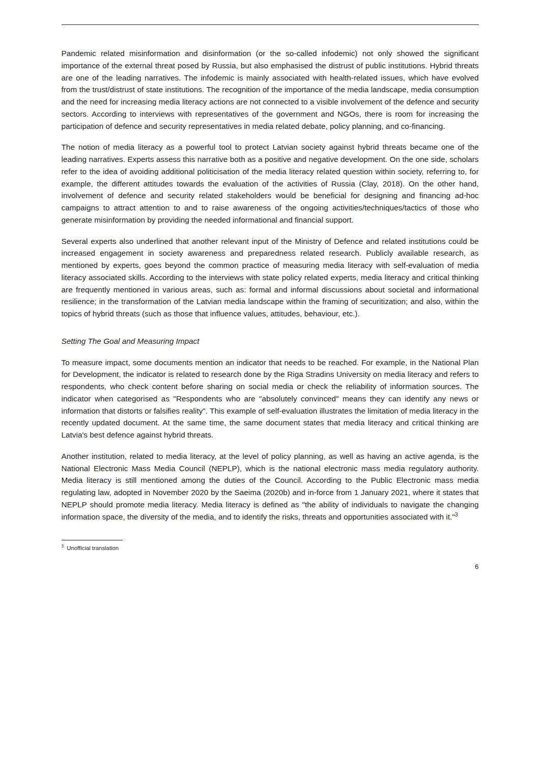Pandemic related misinformation and disinformation (or the so-called infodemic) not only showed the significant importance of the external threat posed by Russia, but also emphasised the distrust of public institutions. Hybrid threats are one of the leading narratives. The infodemic is mainly associated with health-related issues, which have evolved from the trust/distrust of state institutions. The recognition of the importance of the media landscape, media consumption and the need for increasing media literacy actions are not connected to a visible involvement of the defence and security sectors. According to interviews with representatives of the government and NGOs, there is room for increasing the participation of defence and security representatives in media related debate, policy planning, and co-financing.
The notion of media literacy as a powerful tool to protect Latvian society against hybrid threats became one of the leading narratives. Experts assess this narrative both as a positive and negative development. On the one side, scholars refer to the idea of avoiding additional politicisation of the media literacy related question within society, referring to, for example, the different attitudes towards the evaluation of the activities of Russia (Clay, 2018). On the other hand, involvement of defence and security related stakeholders would be beneficial for designing and financing ad-hoc campaigns to attract attention to and to raise awareness of the ongoing activities/techniques/tactics of those who generate misinformation by providing the needed informational and financial support.
Several experts also underlined that another relevant input of the Ministry of Defence and related institutions could be increased engagement in society awareness and preparedness related research. Publicly available research, as mentioned by experts, goes beyond the common practice of measuring media literacy with self-evaluation of media literacy associated skills. According to the interviews with state policy related experts, media literacy and critical thinking are frequently mentioned in various areas, such as: formal and informal discussions about societal and informational resilience; in the transformation of the Latvian media landscape within the framing of securitization; and also, within the topics of hybrid threats (such as those that influence values, attitudes, behaviour, etc.).
Setting The Goal and Measuring Impact
To measure impact, some documents mention an indicator that needs to be reached. For example, in the National Plan for Development, the indicator is related to research done by the Riga Stradins University on media literacy and refers to respondents, who check content before sharing on social media or check the reliability of information sources. The indicator when categorised as "Respondents who are "absolutely convinced" means they can identify any news or information that distorts or falsifies reality". This example of self-evaluation illustrates the limitation of media literacy in the recently updated document. At the same time, the same document states that media literacy and critical thinking are Latvia's best defence against hybrid threats.
Another institution, related to media literacy, at the level of policy planning, as well as having an active agenda, is the National Electronic Mass Media Council (NEPLP), which is the national electronic mass media regulatory authority. Media literacy is still mentioned among the duties of the Council. According to the Public Electronic mass media regulating law, adopted in November 2020 by the Saeima (2020b) and in-force from 1 January 2021, where it states that NEPLP should promote media literacy. Media literacy is defined as "the ability of individuals to navigate the changing information space, the diversity of the media, and to identify the risks, threats and opportunities associated with it."3
3 Unofficial translation
6